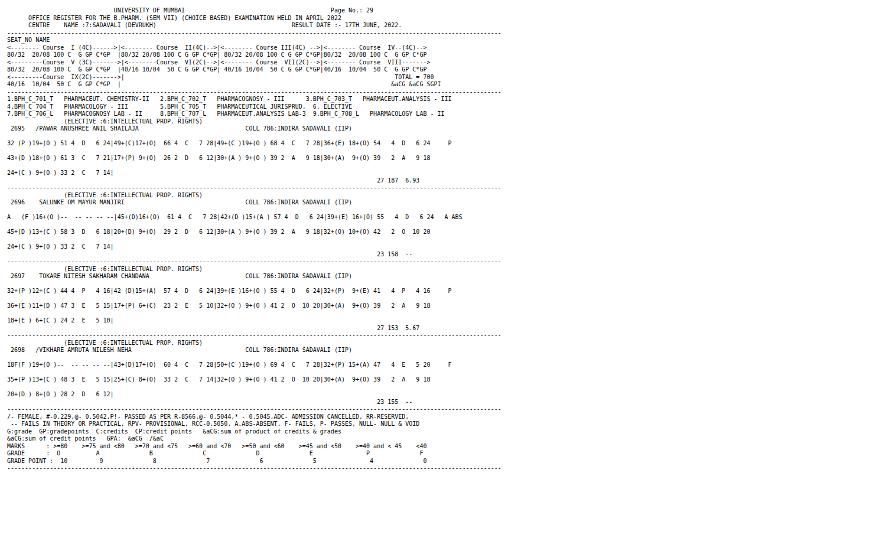UNIVERSITY OF MUMBAI                                         Page No.: 29
      OFFICE REGISTER FOR THE B.PHARM. (SEM VII) (CHOICE BASED) EXAMINATION HELD IN APRIL 2022
      CENTRE    NAME :7:SADAVALI (DEVRUKH)                                      RESULT DATE :- 17TH JUNE, 2022.
-------------------------------------------------------------------------------------------------------------------------------------------
SEAT_NO NAME
<-------- Course  I (4C)------>|<-------- Course  II(4C)-->|<-------- Course III(4C) -->|<-------- Course  IV--(4C)-->
80/32  20/08 100 C  G GP C*GP  |80/32 20/08 100 C G GP C*GP| 80/32 20/08 100 C G GP C*GP|80/32  20/08 100 C  G GP C*GP
<---------Course  V (3C)------->|<--------Course  VI(2C)-->|<-------- Course  VII(2C)-->|<-------- Course  VIII------->
80/32  20/08 100 C  G GP C*GP  |40/16 10/04  50 C G GP C*GP| 40/16 10/04  50 C G GP C*GP|40/16  10/04  50 C  G GP C*GP
<---------Course  IX(2C)------->|                                                                            TOTAL = 700
40/16  10/04  50 C  G GP C*GP  |                                                                            &aCG &aCG SGPI
-------------------------------------------------------------------------------------------------------------------------------------------
1.BPH_C_701_T   PHARMACEUT. CHEMISTRY-II   2.BPH_C_702_T   PHARMACOGNOSY - III      3.BPH_C_703_T   PHARMACEUT.ANALYSIS - III
4.BPH_C_704_T   PHARMACOLOGY - III         5.BPH_C_705_T   PHARMACEUTICAL JURISPRUD.  6. ELECTIVE
7.BPH_C_706_L   PHARMACOGNOSY LAB - II     8.BPH_C_707_L   PHARMACEUT.ANALYSIS LAB-3  9.BPH_C_708_L   PHARMACOLOGY LAB - II
                (ELECTIVE :6:INTELLECTUAL PROP. RIGHTS)
 2695   /PAWAR ANUSHREE ANIL SHAILAJA                              COLL 786:INDIRA SADAVALI (IIP)

32 (P )19+(O ) 51 4  D   6 24|49+(C)17+(O)  66 4  C   7 28|49+(C )19+(O ) 68 4  C   7 28|36+(E) 18+(O) 54   4  D   6 24     P

43+(D )18+(O ) 61 3  C   7 21|17+(P) 9+(O)  26 2  D   6 12|30+(A ) 9+(O ) 39 2  A   9 18|30+(A)  9+(O) 39   2  A   9 18

24+(C ) 9+(O ) 33 2  C   7 14|
                                                                                                        27 187  6.93
-------------------------------------------------------------------------------------------------------------------------------------------
                (ELECTIVE :6:INTELLECTUAL PROP. RIGHTS)
 2696    SALUNKE OM MAYUR MANJIRI                                  COLL 786:INDIRA SADAVALI (IIP)

A   (F )16+(O )--  -- -- -- --|45+(D)16+(O)  61 4  C   7 28|42+(D )15+(A ) 57 4  D   6 24|39+(E) 16+(O) 55   4  D   6 24   A ABS

45+(D )13+(C ) 58 3  D   6 18|20+(D) 9+(O)  29 2  D   6 12|30+(A ) 9+(O ) 39 2  A   9 18|32+(O) 10+(O) 42   2  O  10 20

24+(C ) 9+(O ) 33 2  C   7 14|
                                                                                                        23 158  --
-------------------------------------------------------------------------------------------------------------------------------------------
                (ELECTIVE :6:INTELLECTUAL PROP. RIGHTS)
 2697    TOKARE NITESH SAKHARAM CHANDANA                           COLL 786:INDIRA SADAVALI (IIP)

32+(P )12+(C ) 44 4  P   4 16|42 (D)15+(A)  57 4  D   6 24|39+(E )16+(O ) 55 4  D   6 24|32+(P)  9+(E) 41   4  P   4 16     P

36+(E )11+(D ) 47 3  E   5 15|17+(P) 6+(C)  23 2  E   5 10|32+(O ) 9+(O ) 41 2  O  10 20|30+(A)  9+(O) 39   2  A   9 18

18+(E ) 6+(C ) 24 2  E   5 10|
                                                                                                        27 153  5.67
-------------------------------------------------------------------------------------------------------------------------------------------
                (ELECTIVE :6:INTELLECTUAL PROP. RIGHTS)
 2698   /VIKHARE AMRUTA NILESH NEHA                                COLL 786:INDIRA SADAVALI (IIP)

18F(F )19+(O )--  -- -- -- --|43+(D)17+(O)  60 4  C   7 28|50+(C )19+(O ) 69 4  C   7 28|32+(P) 15+(A) 47   4  E   5 20     F

35+(P )13+(C ) 48 3  E   5 15|25+(C) 8+(O)  33 2  C   7 14|32+(O ) 9+(O ) 41 2  O  10 20|30+(A)  9+(O) 39   2  A   9 18

20+(D ) 8+(O ) 28 2  D   6 12|
                                                                                                        23 155  --
-------------------------------------------------------------------------------------------------------------------------------------------
/- FEMALE, #-0.229,@- 0.5042,P!- PASSED AS PER R-8566,@- 0.5044,* - 0.5045,ADC- ADMISSION CANCELLED, RR-RESERVED,
 -- FAILS IN THEORY OR PRACTICAL, RPV- PROVISIONAL, RCC-0.5050, A.ABS-ABSENT, F- FAILS, P- PASSES, NULL- NULL & VOID
G:grade  GP:gradepoints  C:credits  CP:credit points   &aCG:sum of product of credits & grades
&aCG:sum of credit points   GPA:  &aCG  /&aC
MARKS      : >=80    >=75 and <80   >=70 and <75   >=60 and <70   >=50 and <60    >=45 and <50    >=40 and < 45    <40
GRADE      :  O          A              B              C              D              E               P              F
GRADE POINT :  10         9              8              7              6              5               4              0
-------------------------------------------------------------------------------------------------------------------------------------------